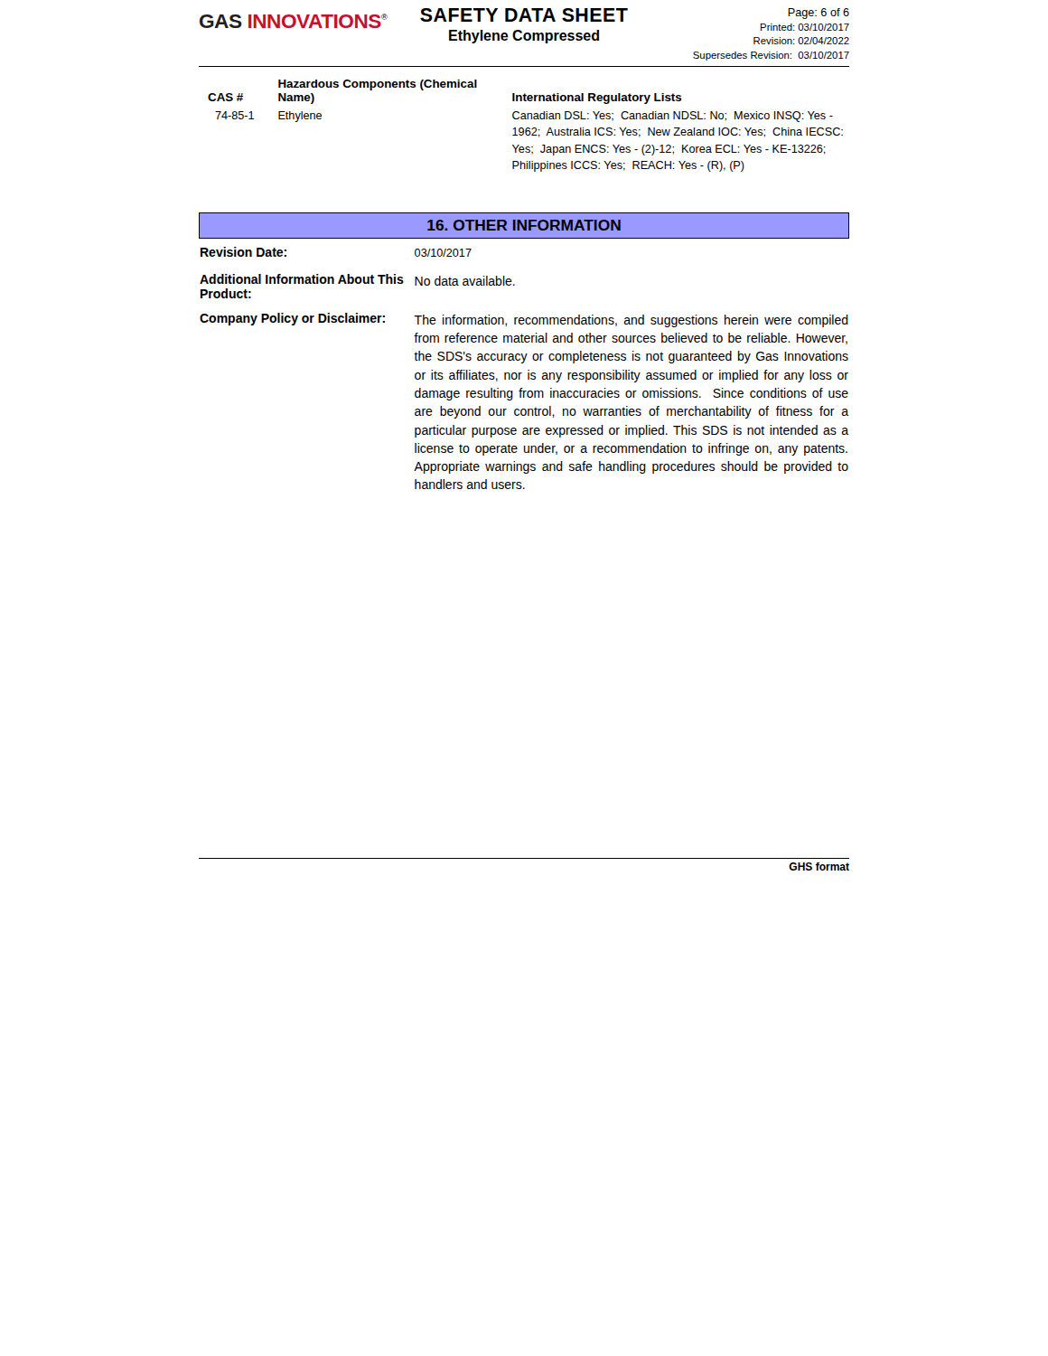GAS INNOVATIONS®
SAFETY DATA SHEET
Ethylene Compressed
Page: 6 of 6
Printed: 03/10/2017
Revision: 02/04/2022
Supersedes Revision: 03/10/2017
| CAS # | Hazardous Components (Chemical Name) | International Regulatory Lists |
| --- | --- | --- |
| 74-85-1 | Ethylene | Canadian DSL: Yes; Canadian NDSL: No; Mexico INSQ: Yes - 1962; Australia ICS: Yes; New Zealand IOC: Yes; China IECSC: Yes; Japan ENCS: Yes - (2)-12; Korea ECL: Yes - KE-13226; Philippines ICCS: Yes; REACH: Yes - (R), (P) |
16. OTHER INFORMATION
| Revision Date: | 03/10/2017 |
| Additional Information About This Product: | No data available. |
| Company Policy or Disclaimer: | The information, recommendations, and suggestions herein were compiled from reference material and other sources believed to be reliable. However, the SDS's accuracy or completeness is not guaranteed by Gas Innovations or its affiliates, nor is any responsibility assumed or implied for any loss or damage resulting from inaccuracies or omissions. Since conditions of use are beyond our control, no warranties of merchantability of fitness for a particular purpose are expressed or implied. This SDS is not intended as a license to operate under, or a recommendation to infringe on, any patents. Appropriate warnings and safe handling procedures should be provided to handlers and users. |
GHS format